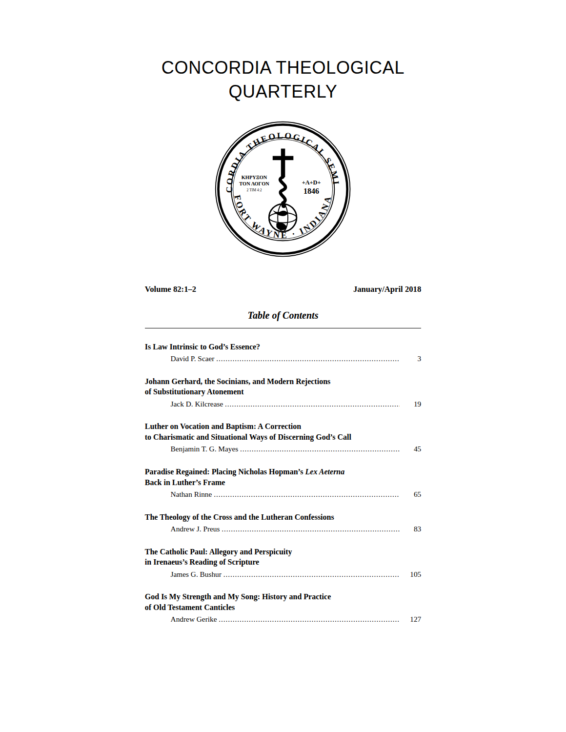CONCORDIA THEOLOGICAL QUARTERLY
CONCORDIA THEOLOGICAL SEMINARY FORT WAYNE · INDIANA ΚΗΡΥΞΟΝ ΤΟΝ ΛΟΓΟΝ 2 TIM 4:2 +A+D+ 1846
Volume 82:1–2 January/April 2018
Table of Contents
Is Law Intrinsic to God’s Essence?
David P. Scaer ................................................................................................ 3
Johann Gerhard, the Socinians, and Modern Rejections
of Substitutionary Atonement
Jack D. Kilcrease ........................................................................................... 19
Luther on Vocation and Baptism: A Correction
to Charismatic and Situational Ways of Discerning God’s Call
Benjamin T. G. Mayes ................................................................................. 45
Paradise Regained: Placing Nicholas Hopman’s Lex Aeterna
Back in Luther’s Frame
Nathan Rinne ................................................................................................ 65
The Theology of the Cross and the Lutheran Confessions
Andrew J. Preus ........................................................................................... 83
The Catholic Paul: Allegory and Perspicuity
in Irenaeus’s Reading of Scripture
James G. Bushur ......................................................................................... 105
God Is My Strength and My Song: History and Practice
of Old Testament Canticles
Andrew Gerike ........................................................................................... 127